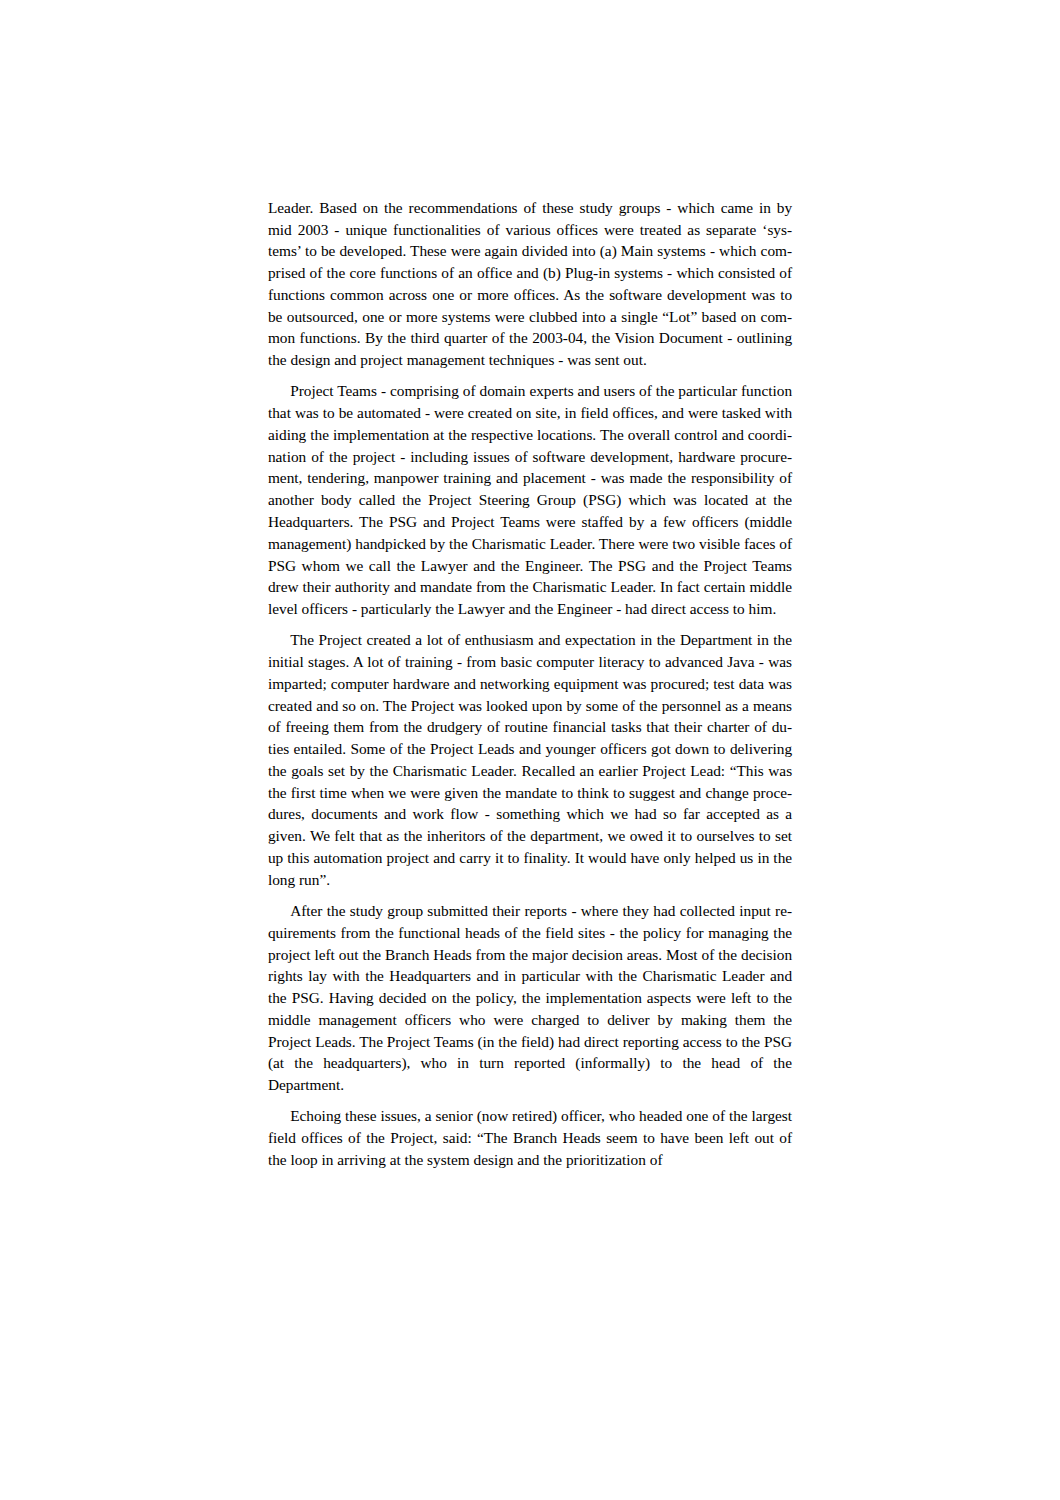Leader. Based on the recommendations of these study groups - which came in by mid 2003 - unique functionalities of various offices were treated as separate ‘systems’ to be developed. These were again divided into (a) Main systems - which comprised of the core functions of an office and (b) Plug-in systems - which consisted of functions common across one or more offices. As the software development was to be outsourced, one or more systems were clubbed into a single “Lot” based on common functions. By the third quarter of the 2003-04, the Vision Document - outlining the design and project management techniques - was sent out.
Project Teams - comprising of domain experts and users of the particular function that was to be automated - were created on site, in field offices, and were tasked with aiding the implementation at the respective locations. The overall control and coordination of the project - including issues of software development, hardware procurement, tendering, manpower training and placement - was made the responsibility of another body called the Project Steering Group (PSG) which was located at the Headquarters. The PSG and Project Teams were staffed by a few officers (middle management) handpicked by the Charismatic Leader. There were two visible faces of PSG whom we call the Lawyer and the Engineer. The PSG and the Project Teams drew their authority and mandate from the Charismatic Leader. In fact certain middle level officers - particularly the Lawyer and the Engineer - had direct access to him.
The Project created a lot of enthusiasm and expectation in the Department in the initial stages. A lot of training - from basic computer literacy to advanced Java - was imparted; computer hardware and networking equipment was procured; test data was created and so on. The Project was looked upon by some of the personnel as a means of freeing them from the drudgery of routine financial tasks that their charter of duties entailed. Some of the Project Leads and younger officers got down to delivering the goals set by the Charismatic Leader. Recalled an earlier Project Lead: “This was the first time when we were given the mandate to think to suggest and change procedures, documents and work flow - something which we had so far accepted as a given. We felt that as the inheritors of the department, we owed it to ourselves to set up this automation project and carry it to finality. It would have only helped us in the long run”.
After the study group submitted their reports - where they had collected input requirements from the functional heads of the field sites - the policy for managing the project left out the Branch Heads from the major decision areas. Most of the decision rights lay with the Headquarters and in particular with the Charismatic Leader and the PSG. Having decided on the policy, the implementation aspects were left to the middle management officers who were charged to deliver by making them the Project Leads. The Project Teams (in the field) had direct reporting access to the PSG (at the headquarters), who in turn reported (informally) to the head of the Department.
Echoing these issues, a senior (now retired) officer, who headed one of the largest field offices of the Project, said: “The Branch Heads seem to have been left out of the loop in arriving at the system design and the prioritization of